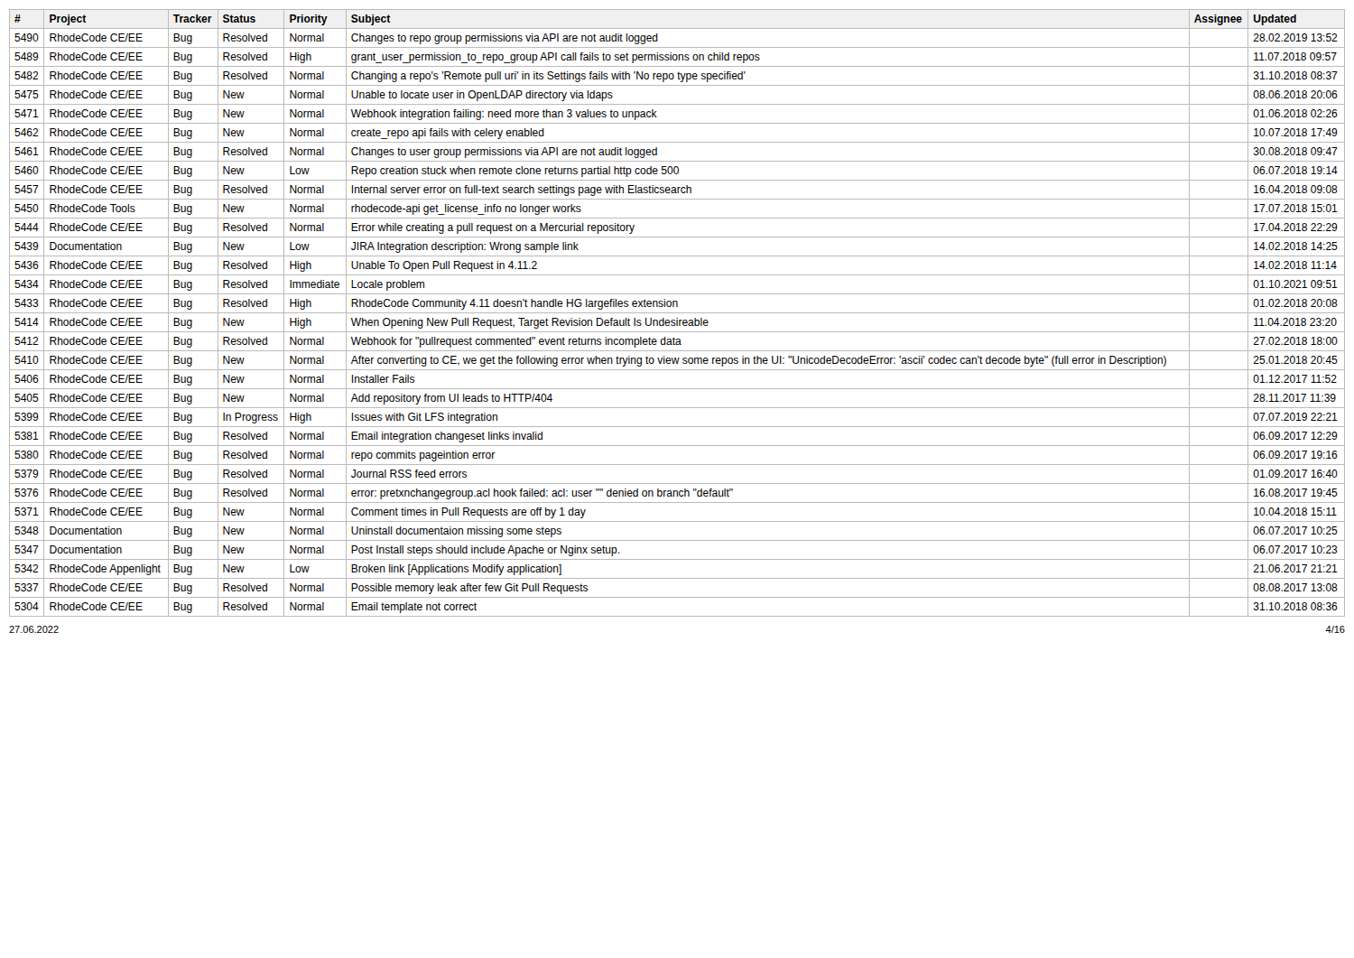| # | Project | Tracker | Status | Priority | Subject | Assignee | Updated |
| --- | --- | --- | --- | --- | --- | --- | --- |
| 5490 | RhodeCode CE/EE | Bug | Resolved | Normal | Changes to repo group permissions via API are not audit logged | | 28.02.2019 13:52 |
| 5489 | RhodeCode CE/EE | Bug | Resolved | High | grant_user_permission_to_repo_group API call fails to set permissions on child repos | | 11.07.2018 09:57 |
| 5482 | RhodeCode CE/EE | Bug | Resolved | Normal | Changing a repo's 'Remote pull uri' in its Settings fails with 'No repo type specified' | | 31.10.2018 08:37 |
| 5475 | RhodeCode CE/EE | Bug | New | Normal | Unable to locate user in OpenLDAP directory via ldaps | | 08.06.2018 20:06 |
| 5471 | RhodeCode CE/EE | Bug | New | Normal | Webhook integration failing: need more than 3 values to unpack | | 01.06.2018 02:26 |
| 5462 | RhodeCode CE/EE | Bug | New | Normal | create_repo api fails with celery enabled | | 10.07.2018 17:49 |
| 5461 | RhodeCode CE/EE | Bug | Resolved | Normal | Changes to user group permissions via API are not audit logged | | 30.08.2018 09:47 |
| 5460 | RhodeCode CE/EE | Bug | New | Low | Repo creation stuck when remote clone returns partial http code 500 | | 06.07.2018 19:14 |
| 5457 | RhodeCode CE/EE | Bug | Resolved | Normal | Internal server error on full-text search settings page with Elasticsearch | | 16.04.2018 09:08 |
| 5450 | RhodeCode Tools | Bug | New | Normal | rhodecode-api get_license_info no longer works | | 17.07.2018 15:01 |
| 5444 | RhodeCode CE/EE | Bug | Resolved | Normal | Error while creating a pull request on a Mercurial repository | | 17.04.2018 22:29 |
| 5439 | Documentation | Bug | New | Low | JIRA Integration description: Wrong sample link | | 14.02.2018 14:25 |
| 5436 | RhodeCode CE/EE | Bug | Resolved | High | Unable To Open Pull Request in 4.11.2 | | 14.02.2018 11:14 |
| 5434 | RhodeCode CE/EE | Bug | Resolved | Immediate | Locale problem | | 01.10.2021 09:51 |
| 5433 | RhodeCode CE/EE | Bug | Resolved | High | RhodeCode Community 4.11 doesn't handle HG largefiles extension | | 01.02.2018 20:08 |
| 5414 | RhodeCode CE/EE | Bug | New | High | When Opening New Pull Request, Target Revision Default Is Undesireable | | 11.04.2018 23:20 |
| 5412 | RhodeCode CE/EE | Bug | Resolved | Normal | Webhook for "pullrequest commented" event returns incomplete data | | 27.02.2018 18:00 |
| 5410 | RhodeCode CE/EE | Bug | New | Normal | After converting to CE, we get the following error when trying to view some repos in the UI: "UnicodeDecodeError: 'ascii' codec can't decode byte" (full error in Description) | | 25.01.2018 20:45 |
| 5406 | RhodeCode CE/EE | Bug | New | Normal | Installer Fails | | 01.12.2017 11:52 |
| 5405 | RhodeCode CE/EE | Bug | New | Normal | Add repository from UI leads to HTTP/404 | | 28.11.2017 11:39 |
| 5399 | RhodeCode CE/EE | Bug | In Progress | High | Issues with Git LFS integration | | 07.07.2019 22:21 |
| 5381 | RhodeCode CE/EE | Bug | Resolved | Normal | Email integration changeset links invalid | | 06.09.2017 12:29 |
| 5380 | RhodeCode CE/EE | Bug | Resolved | Normal | repo commits pageintion error | | 06.09.2017 19:16 |
| 5379 | RhodeCode CE/EE | Bug | Resolved | Normal | Journal RSS feed errors | | 01.09.2017 16:40 |
| 5376 | RhodeCode CE/EE | Bug | Resolved | Normal | error: pretxnchangegroup.acl hook failed: acl: user "" denied on branch "default" | | 16.08.2017 19:45 |
| 5371 | RhodeCode CE/EE | Bug | New | Normal | Comment times in Pull Requests are off by 1 day | | 10.04.2018 15:11 |
| 5348 | Documentation | Bug | New | Normal | Uninstall documentaion missing some steps | | 06.07.2017 10:25 |
| 5347 | Documentation | Bug | New | Normal | Post Install steps should include Apache or Nginx setup. | | 06.07.2017 10:23 |
| 5342 | RhodeCode Appenlight | Bug | New | Low | Broken link [Applications Modify application] | | 21.06.2017 21:21 |
| 5337 | RhodeCode CE/EE | Bug | Resolved | Normal | Possible memory leak after few Git Pull Requests | | 08.08.2017 13:08 |
| 5304 | RhodeCode CE/EE | Bug | Resolved | Normal | Email template not correct | | 31.10.2018 08:36 |
27.06.2022 4/16